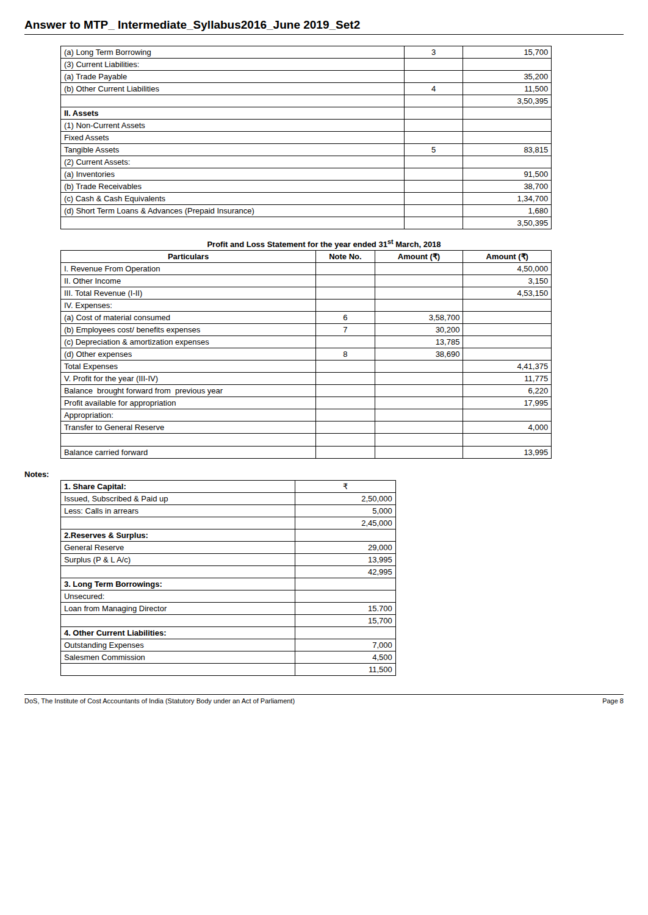Answer to MTP_ Intermediate_Syllabus2016_June 2019_Set2
| (a) Long Term Borrowing | 3 | 15,700 |
| (3) Current Liabilities: | | |
| (a) Trade Payable | | 35,200 |
| (b) Other Current Liabilities | 4 | 11,500 |
| | | 3,50,395 |
| II. Assets | | |
| (1) Non-Current Assets | | |
| Fixed Assets | | |
| Tangible Assets | 5 | 83,815 |
| (2) Current Assets: | | |
| (a) Inventories | | 91,500 |
| (b) Trade Receivables | | 38,700 |
| (c) Cash & Cash Equivalents | | 1,34,700 |
| (d) Short Term Loans & Advances (Prepaid Insurance) | | 1,680 |
| | | 3,50,395 |
Profit and Loss Statement for the year ended 31st March, 2018
| Particulars | Note No. | Amount (₹) | Amount (₹) |
| --- | --- | --- | --- |
| I. Revenue From Operation | | | 4,50,000 |
| II. Other Income | | | 3,150 |
| III. Total Revenue (I-II) | | | 4,53,150 |
| IV. Expenses: | | | |
| (a) Cost of material consumed | 6 | 3,58,700 | |
| (b) Employees cost/ benefits expenses | 7 | 30,200 | |
| (c) Depreciation & amortization expenses | | 13,785 | |
| (d) Other expenses | 8 | 38,690 | |
| Total Expenses | | | 4,41,375 |
| V. Profit for the year (III-IV) | | | 11,775 |
| Balance brought forward from previous year | | | 6,220 |
| Profit available for appropriation | | | 17,995 |
| Appropriation: | | | |
| Transfer to General Reserve | | | 4,000 |
| Balance carried forward | | | 13,995 |
Notes:
| 1. Share Capital: | ₹ |
| Issued, Subscribed & Paid up | 2,50,000 |
| Less: Calls in arrears | 5,000 |
| | 2,45,000 |
| 2.Reserves & Surplus: | |
| General Reserve | 29,000 |
| Surplus (P & L A/c) | 13,995 |
| | 42,995 |
| 3. Long Term Borrowings: | |
| Unsecured: | |
| Loan from Managing Director | 15.700 |
| | 15,700 |
| 4. Other Current Liabilities: | |
| Outstanding Expenses | 7,000 |
| Salesmen Commission | 4,500 |
| | 11,500 |
DoS, The Institute of Cost Accountants of India (Statutory Body under an Act of Parliament) Page 8